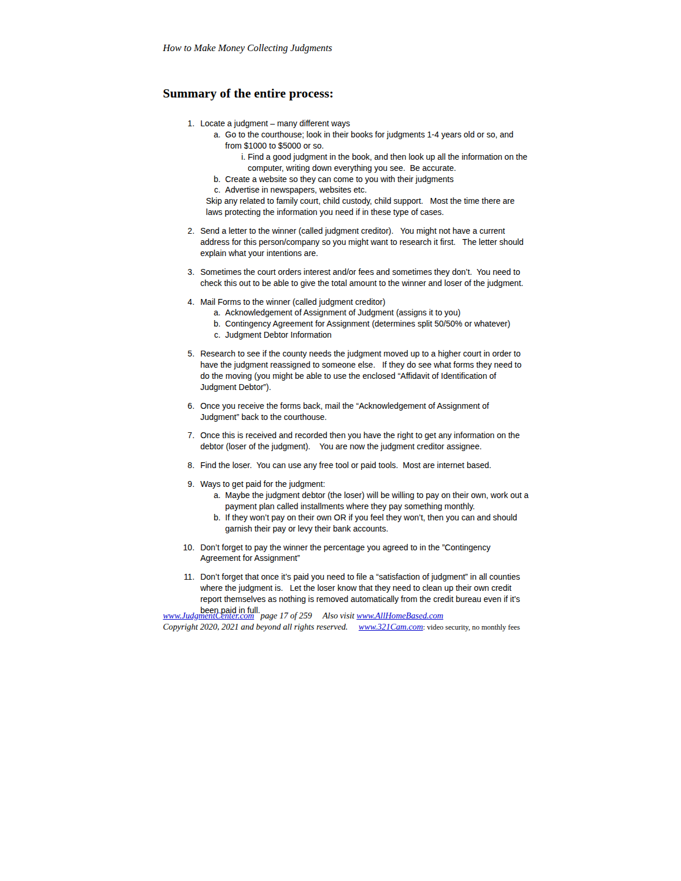How to Make Money Collecting Judgments
Summary of the entire process:
Locate a judgment – many different ways
Go to the courthouse; look in their books for judgments 1-4 years old or so, and from $1000 to $5000 or so.
Find a good judgment in the book, and then look up all the information on the computer, writing down everything you see. Be accurate.
Create a website so they can come to you with their judgments
Advertise in newspapers, websites etc.
Skip any related to family court, child custody, child support. Most the time there are laws protecting the information you need if in these type of cases.
Send a letter to the winner (called judgment creditor). You might not have a current address for this person/company so you might want to research it first. The letter should explain what your intentions are.
Sometimes the court orders interest and/or fees and sometimes they don’t. You need to check this out to be able to give the total amount to the winner and loser of the judgment.
Mail Forms to the winner (called judgment creditor)
Acknowledgement of Assignment of Judgment (assigns it to you)
Contingency Agreement for Assignment (determines split 50/50% or whatever)
Judgment Debtor Information
Research to see if the county needs the judgment moved up to a higher court in order to have the judgment reassigned to someone else. If they do see what forms they need to do the moving (you might be able to use the enclosed “Affidavit of Identification of Judgment Debtor”).
Once you receive the forms back, mail the “Acknowledgement of Assignment of Judgment” back to the courthouse.
Once this is received and recorded then you have the right to get any information on the debtor (loser of the judgment). You are now the judgment creditor assignee.
Find the loser. You can use any free tool or paid tools. Most are internet based.
Ways to get paid for the judgment:
Maybe the judgment debtor (the loser) will be willing to pay on their own, work out a payment plan called installments where they pay something monthly.
If they won’t pay on their own OR if you feel they won’t, then you can and should garnish their pay or levy their bank accounts.
Don’t forget to pay the winner the percentage you agreed to in the ”Contingency Agreement for Assignment”
Don’t forget that once it’s paid you need to file a “satisfaction of judgment” in all counties where the judgment is. Let the loser know that they need to clean up their own credit report themselves as nothing is removed automatically from the credit bureau even if it’s been paid in full.
www.JudgmentCenter.com page 17 of 259 Also visit www.AllHomeBased.com
Copyright 2020, 2021 and beyond all rights reserved. www.321Cam.com: video security, no monthly fees